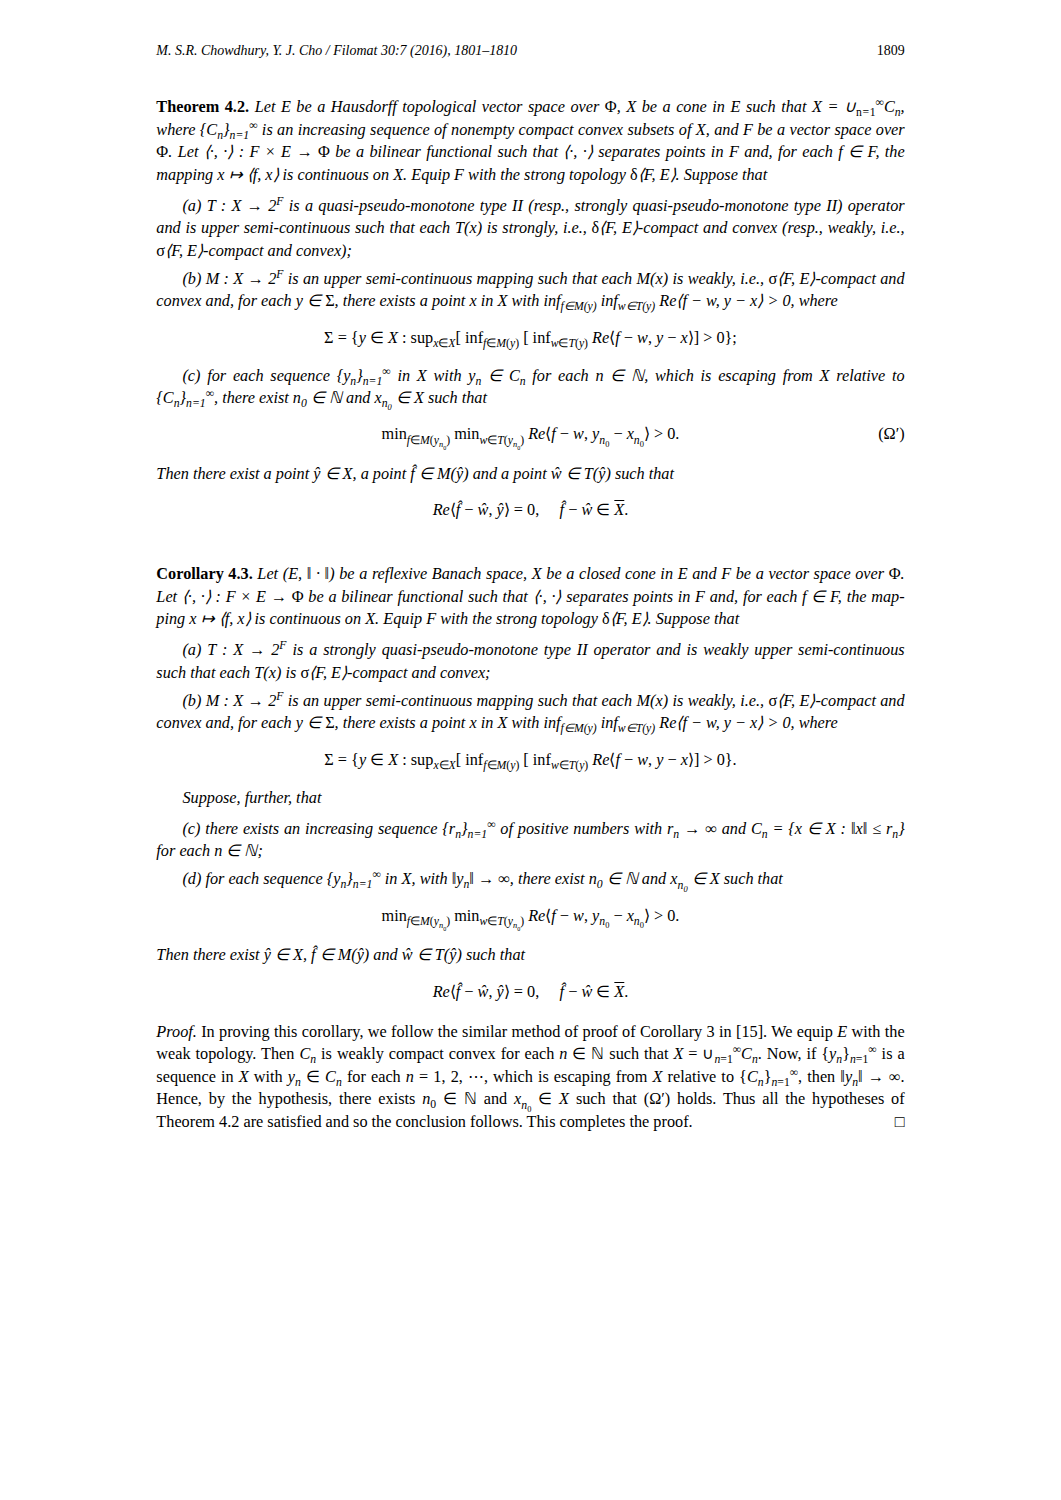M. S.R. Chowdhury, Y. J. Cho / Filomat 30:7 (2016), 1801–1810 1809
Theorem 4.2. Let E be a Hausdorff topological vector space over Φ, X be a cone in E such that X = ∪n=1∞Cn, where {Cn}n=1∞ is an increasing sequence of nonempty compact convex subsets of X, and F be a vector space over Φ. Let ⟨·, ·⟩ : F × E → Φ be a bilinear functional such that ⟨·, ·⟩ separates points in F and, for each f ∈ F, the mapping x ↦ ⟨f, x⟩ is continuous on X. Equip F with the strong topology δ⟨F, E⟩. Suppose that
(a) T : X → 2F is a quasi-pseudo-monotone type II (resp., strongly quasi-pseudo-monotone type II) operator and is upper semi-continuous such that each T(x) is strongly, i.e., δ⟨F, E⟩-compact and convex (resp., weakly, i.e., σ⟨F, E⟩-compact and convex);
(b) M : X → 2F is an upper semi-continuous mapping such that each M(x) is weakly, i.e., σ⟨F, E⟩-compact and convex and, for each y ∈ Σ, there exists a point x in X with inff∈M(y) infw∈T(y) Re⟨f − w, y − x⟩ > 0, where
Σ = {y ∈ X : supx∈X[ inff∈M(y) [ infw∈T(y) Re⟨f − w, y − x⟩] > 0};
(c) for each sequence {yn}n=1∞ in X with yn ∈ Cn for each n ∈ ℕ, which is escaping from X relative to {Cn}n=1∞, there exist n0 ∈ ℕ and xn0 ∈ X such that
minf∈M(yn0) minw∈T(yn0) Re⟨f − w, yn0 − xn0⟩ > 0. (Ω′)
Then there exist a point ŷ ∈ X, a point f̂ ∈ M(ŷ) and a point ŵ ∈ T(ŷ) such that
Re⟨f̂ − ŵ, ŷ⟩ = 0, f̂ − ŵ ∈ X.
Corollary 4.3. Let (E, ‖ · ‖) be a reflexive Banach space, X be a closed cone in E and F be a vector space over Φ. Let ⟨·, ·⟩ : F × E → Φ be a bilinear functional such that ⟨·, ·⟩ separates points in F and, for each f ∈ F, the mapping x ↦ ⟨f, x⟩ is continuous on X. Equip F with the strong topology δ⟨F, E⟩. Suppose that
(a) T : X → 2F is a strongly quasi-pseudo-monotone type II operator and is weakly upper semi-continuous such that each T(x) is σ⟨F, E⟩-compact and convex;
(b) M : X → 2F is an upper semi-continuous mapping such that each M(x) is weakly, i.e., σ⟨F, E⟩-compact and convex and, for each y ∈ Σ, there exists a point x in X with inff∈M(y) infw∈T(y) Re⟨f − w, y − x⟩ > 0, where
Σ = {y ∈ X : supx∈X[ inff∈M(y) [ infw∈T(y) Re⟨f − w, y − x⟩] > 0}.
Suppose, further, that
(c) there exists an increasing sequence {rn}n=1∞ of positive numbers with rn → ∞ and Cn = {x ∈ X : ‖x‖ ≤ rn} for each n ∈ ℕ;
(d) for each sequence {yn}n=1∞ in X, with ‖yn‖ → ∞, there exist n0 ∈ ℕ and xn0 ∈ X such that
minf∈M(yn0) minw∈T(yn0) Re⟨f − w, yn0 − xn0⟩ > 0.
Then there exist ŷ ∈ X, f̂ ∈ M(ŷ) and ŵ ∈ T(ŷ) such that
Re⟨f̂ − ŵ, ŷ⟩ = 0, f̂ − ŵ ∈ X.
Proof. In proving this corollary, we follow the similar method of proof of Corollary 3 in [15]. We equip E with the weak topology. Then Cn is weakly compact convex for each n ∈ ℕ such that X = ∪n=1∞Cn. Now, if {yn}n=1∞ is a sequence in X with yn ∈ Cn for each n = 1, 2, ⋯, which is escaping from X relative to {Cn}n=1∞, then ‖yn‖ → ∞. Hence, by the hypothesis, there exists n0 ∈ ℕ and xn0 ∈ X such that (Ω′) holds. Thus all the hypotheses of Theorem 4.2 are satisfied and so the conclusion follows. This completes the proof. □